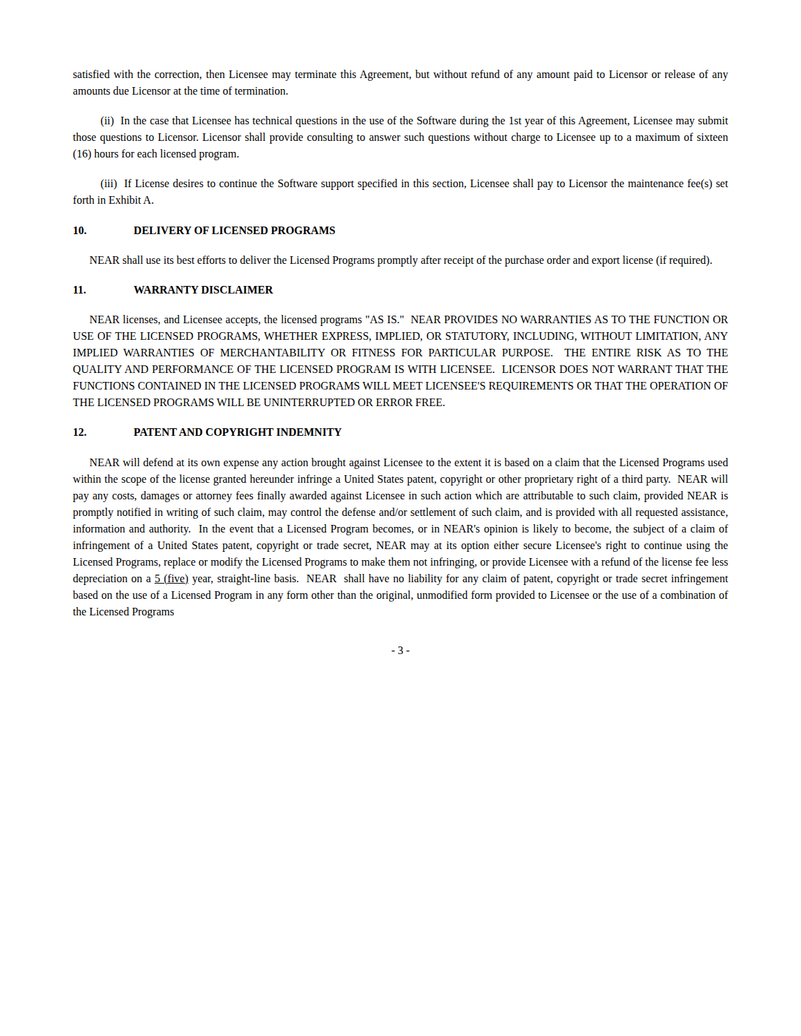satisfied with the correction, then Licensee may terminate this Agreement, but without refund of any amount paid to Licensor or release of any amounts due Licensor at the time of termination.
(ii) In the case that Licensee has technical questions in the use of the Software during the 1st year of this Agreement, Licensee may submit those questions to Licensor. Licensor shall provide consulting to answer such questions without charge to Licensee up to a maximum of sixteen (16) hours for each licensed program.
(iii) If License desires to continue the Software support specified in this section, Licensee shall pay to Licensor the maintenance fee(s) set forth in Exhibit A.
10. DELIVERY OF LICENSED PROGRAMS
NEAR shall use its best efforts to deliver the Licensed Programs promptly after receipt of the purchase order and export license (if required).
11. WARRANTY DISCLAIMER
NEAR licenses, and Licensee accepts, the licensed programs "AS IS." NEAR PROVIDES NO WARRANTIES AS TO THE FUNCTION OR USE OF THE LICENSED PROGRAMS, WHETHER EXPRESS, IMPLIED, OR STATUTORY, INCLUDING, WITHOUT LIMITATION, ANY IMPLIED WARRANTIES OF MERCHANTABILITY OR FITNESS FOR PARTICULAR PURPOSE. THE ENTIRE RISK AS TO THE QUALITY AND PERFORMANCE OF THE LICENSED PROGRAM IS WITH LICENSEE. LICENSOR DOES NOT WARRANT THAT THE FUNCTIONS CONTAINED IN THE LICENSED PROGRAMS WILL MEET LICENSEE'S REQUIREMENTS OR THAT THE OPERATION OF THE LICENSED PROGRAMS WILL BE UNINTERRUPTED OR ERROR FREE.
12. PATENT AND COPYRIGHT INDEMNITY
NEAR will defend at its own expense any action brought against Licensee to the extent it is based on a claim that the Licensed Programs used within the scope of the license granted hereunder infringe a United States patent, copyright or other proprietary right of a third party. NEAR will pay any costs, damages or attorney fees finally awarded against Licensee in such action which are attributable to such claim, provided NEAR is promptly notified in writing of such claim, may control the defense and/or settlement of such claim, and is provided with all requested assistance, information and authority. In the event that a Licensed Program becomes, or in NEAR's opinion is likely to become, the subject of a claim of infringement of a United States patent, copyright or trade secret, NEAR may at its option either secure Licensee's right to continue using the Licensed Programs, replace or modify the Licensed Programs to make them not infringing, or provide Licensee with a refund of the license fee less depreciation on a 5 (five) year, straight-line basis. NEAR shall have no liability for any claim of patent, copyright or trade secret infringement based on the use of a Licensed Program in any form other than the original, unmodified form provided to Licensee or the use of a combination of the Licensed Programs
- 3 -